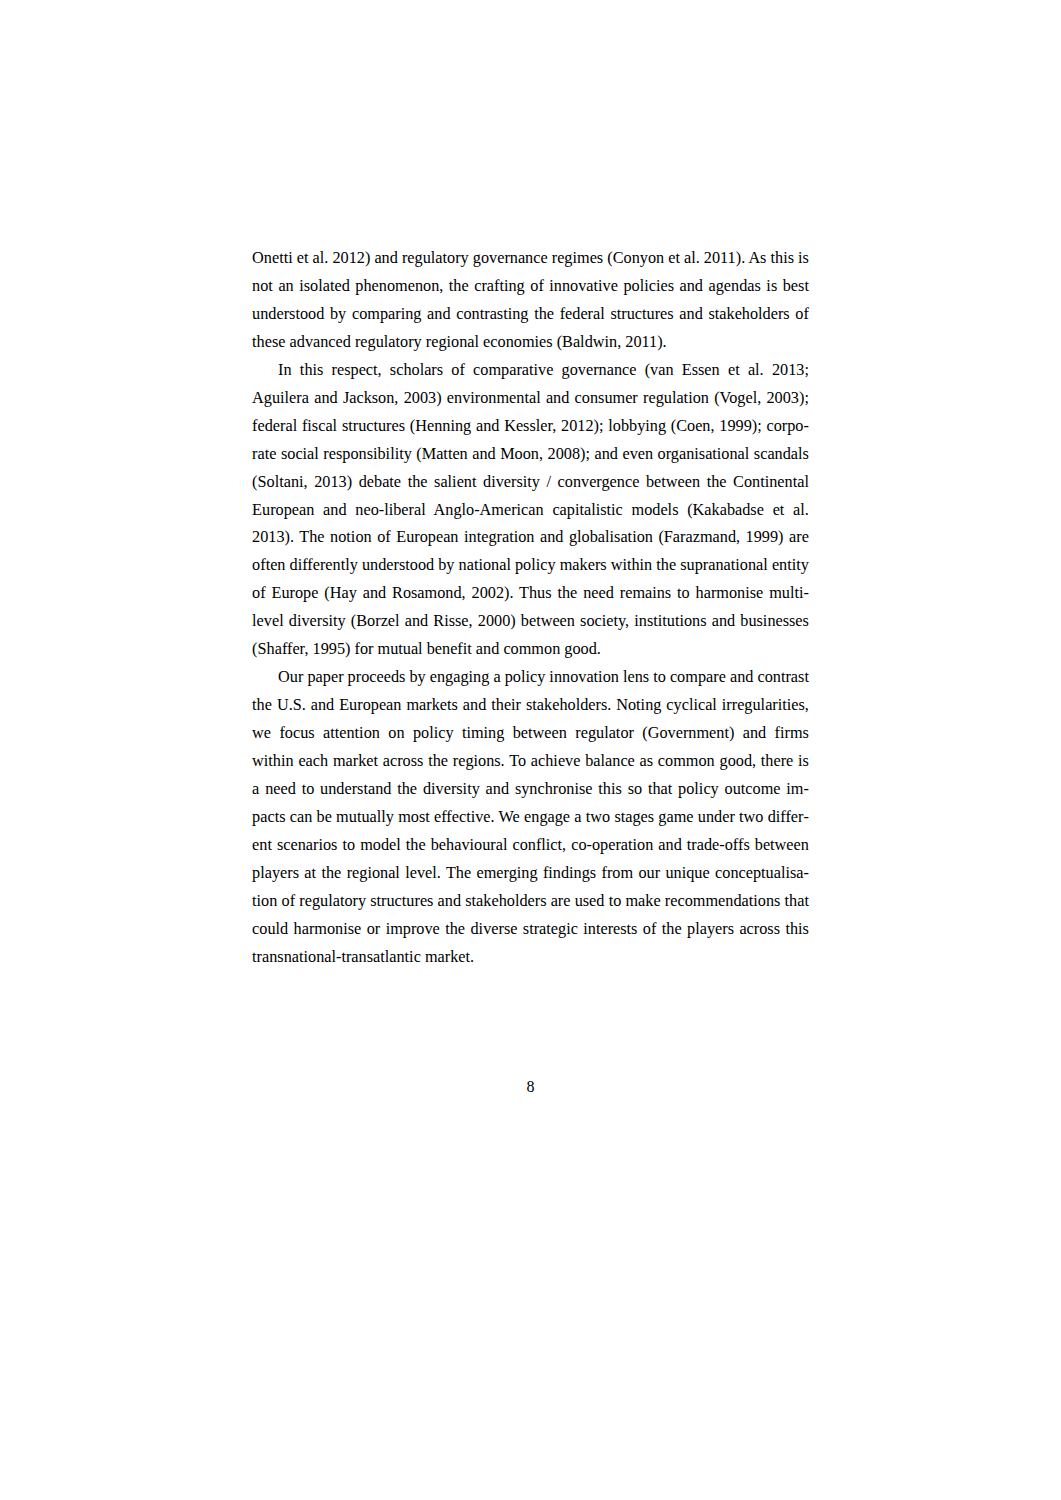Onetti et al. 2012) and regulatory governance regimes (Conyon et al. 2011). As this is not an isolated phenomenon, the crafting of innovative policies and agendas is best understood by comparing and contrasting the federal structures and stakeholders of these advanced regulatory regional economies (Baldwin, 2011).
In this respect, scholars of comparative governance (van Essen et al. 2013; Aguilera and Jackson, 2003) environmental and consumer regulation (Vogel, 2003); federal fiscal structures (Henning and Kessler, 2012); lobbying (Coen, 1999); corporate social responsibility (Matten and Moon, 2008); and even organisational scandals (Soltani, 2013) debate the salient diversity / convergence between the Continental European and neo-liberal Anglo-American capitalistic models (Kakabadse et al. 2013). The notion of European integration and globalisation (Farazmand, 1999) are often differently understood by national policy makers within the supranational entity of Europe (Hay and Rosamond, 2002). Thus the need remains to harmonise multi-level diversity (Borzel and Risse, 2000) between society, institutions and businesses (Shaffer, 1995) for mutual benefit and common good.
Our paper proceeds by engaging a policy innovation lens to compare and contrast the U.S. and European markets and their stakeholders. Noting cyclical irregularities, we focus attention on policy timing between regulator (Government) and firms within each market across the regions. To achieve balance as common good, there is a need to understand the diversity and synchronise this so that policy outcome impacts can be mutually most effective. We engage a two stages game under two different scenarios to model the behavioural conflict, co-operation and trade-offs between players at the regional level. The emerging findings from our unique conceptualisation of regulatory structures and stakeholders are used to make recommendations that could harmonise or improve the diverse strategic interests of the players across this transnational-transatlantic market.
8